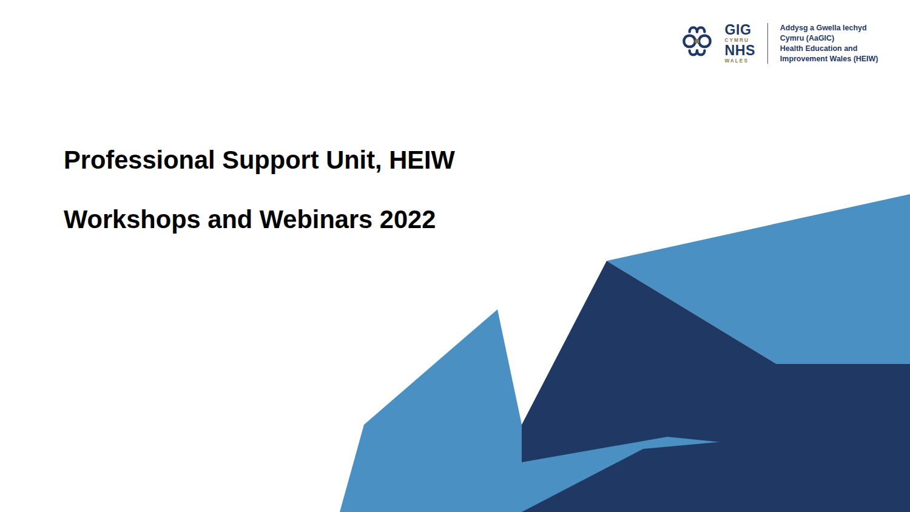GIG CYMRU NHS WALES
Addysg a Gwella Iechyd Cymru (AaGIC) Health Education and Improvement Wales (HEIW)
Professional Support Unit, HEIW Workshops and Webinars 2022